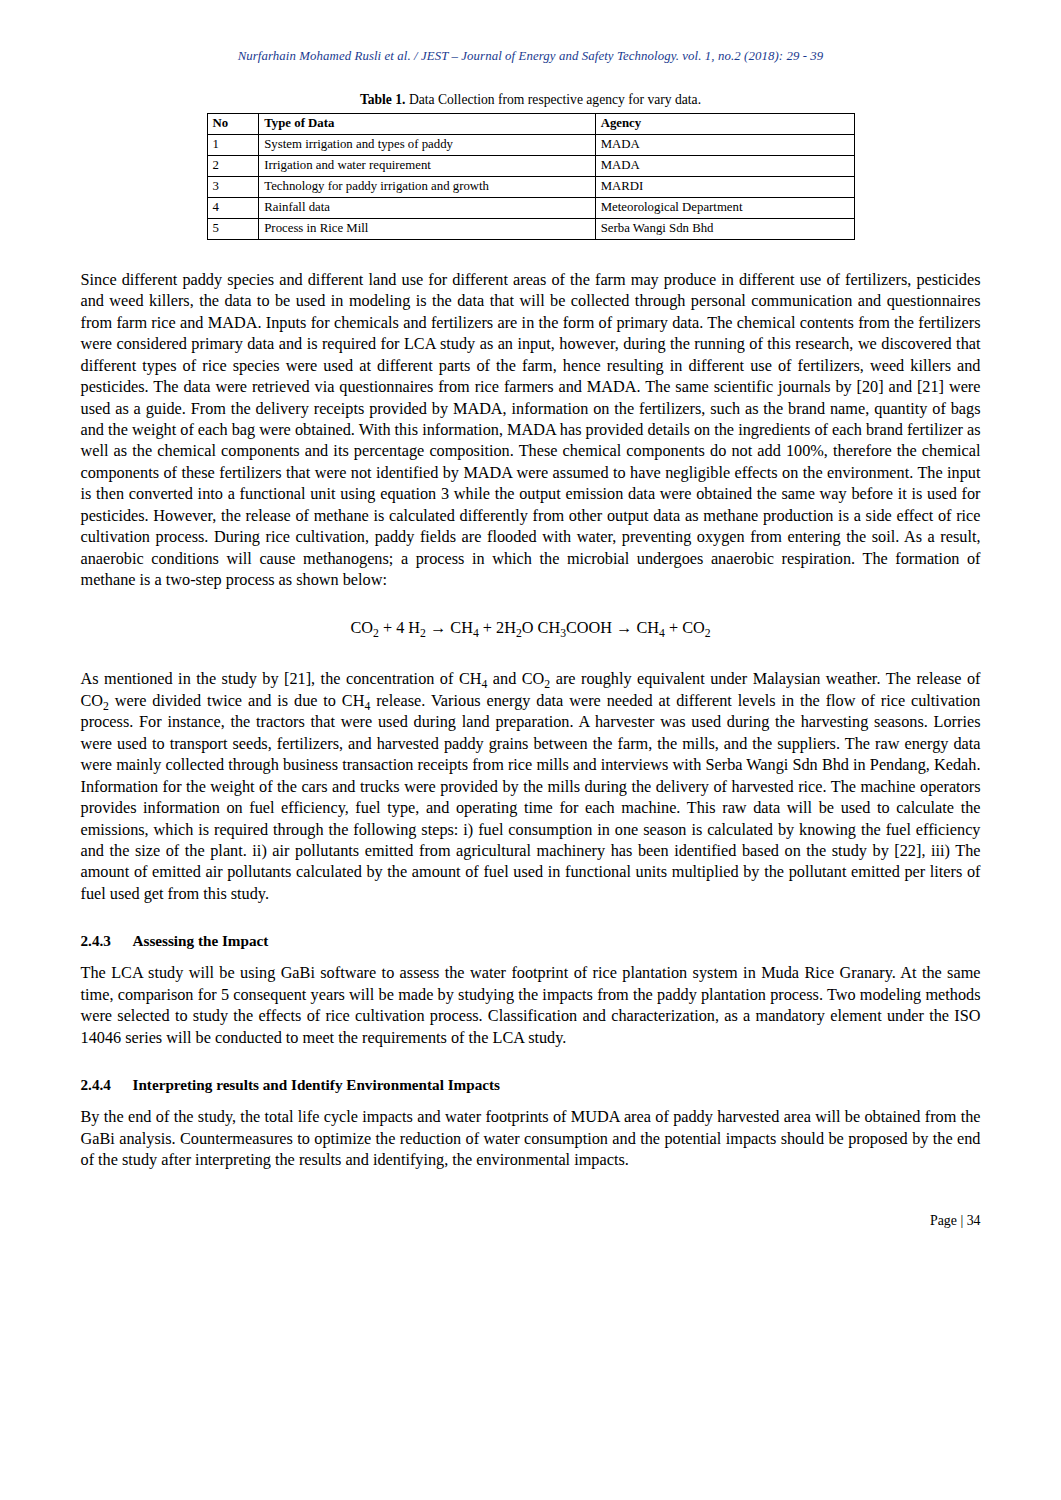Nurfarhain Mohamed Rusli et al. / JEST – Journal of Energy and Safety Technology. vol. 1, no.2 (2018): 29 - 39
Table 1. Data Collection from respective agency for vary data.
| No | Type of Data | Agency |
| --- | --- | --- |
| 1 | System irrigation and types of paddy | MADA |
| 2 | Irrigation and water requirement | MADA |
| 3 | Technology for paddy irrigation and growth | MARDI |
| 4 | Rainfall data | Meteorological Department |
| 5 | Process in Rice Mill | Serba Wangi Sdn Bhd |
Since different paddy species and different land use for different areas of the farm may produce in different use of fertilizers, pesticides and weed killers, the data to be used in modeling is the data that will be collected through personal communication and questionnaires from farm rice and MADA. Inputs for chemicals and fertilizers are in the form of primary data. The chemical contents from the fertilizers were considered primary data and is required for LCA study as an input, however, during the running of this research, we discovered that different types of rice species were used at different parts of the farm, hence resulting in different use of fertilizers, weed killers and pesticides. The data were retrieved via questionnaires from rice farmers and MADA. The same scientific journals by [20] and [21] were used as a guide. From the delivery receipts provided by MADA, information on the fertilizers, such as the brand name, quantity of bags and the weight of each bag were obtained. With this information, MADA has provided details on the ingredients of each brand fertilizer as well as the chemical components and its percentage composition. These chemical components do not add 100%, therefore the chemical components of these fertilizers that were not identified by MADA were assumed to have negligible effects on the environment. The input is then converted into a functional unit using equation 3 while the output emission data were obtained the same way before it is used for pesticides. However, the release of methane is calculated differently from other output data as methane production is a side effect of rice cultivation process. During rice cultivation, paddy fields are flooded with water, preventing oxygen from entering the soil. As a result, anaerobic conditions will cause methanogens; a process in which the microbial undergoes anaerobic respiration. The formation of methane is a two-step process as shown below:
CO2 + 4 H2 → CH4 + 2H2O CH3COOH → CH4 + CO2
As mentioned in the study by [21], the concentration of CH4 and CO2 are roughly equivalent under Malaysian weather. The release of CO2 were divided twice and is due to CH4 release. Various energy data were needed at different levels in the flow of rice cultivation process. For instance, the tractors that were used during land preparation. A harvester was used during the harvesting seasons. Lorries were used to transport seeds, fertilizers, and harvested paddy grains between the farm, the mills, and the suppliers. The raw energy data were mainly collected through business transaction receipts from rice mills and interviews with Serba Wangi Sdn Bhd in Pendang, Kedah. Information for the weight of the cars and trucks were provided by the mills during the delivery of harvested rice. The machine operators provides information on fuel efficiency, fuel type, and operating time for each machine. This raw data will be used to calculate the emissions, which is required through the following steps: i) fuel consumption in one season is calculated by knowing the fuel efficiency and the size of the plant. ii) air pollutants emitted from agricultural machinery has been identified based on the study by [22], iii) The amount of emitted air pollutants calculated by the amount of fuel used in functional units multiplied by the pollutant emitted per liters of fuel used get from this study.
2.4.3 Assessing the Impact
The LCA study will be using GaBi software to assess the water footprint of rice plantation system in Muda Rice Granary. At the same time, comparison for 5 consequent years will be made by studying the impacts from the paddy plantation process. Two modeling methods were selected to study the effects of rice cultivation process. Classification and characterization, as a mandatory element under the ISO 14046 series will be conducted to meet the requirements of the LCA study.
2.4.4 Interpreting results and Identify Environmental Impacts
By the end of the study, the total life cycle impacts and water footprints of MUDA area of paddy harvested area will be obtained from the GaBi analysis. Countermeasures to optimize the reduction of water consumption and the potential impacts should be proposed by the end of the study after interpreting the results and identifying, the environmental impacts.
Page | 34